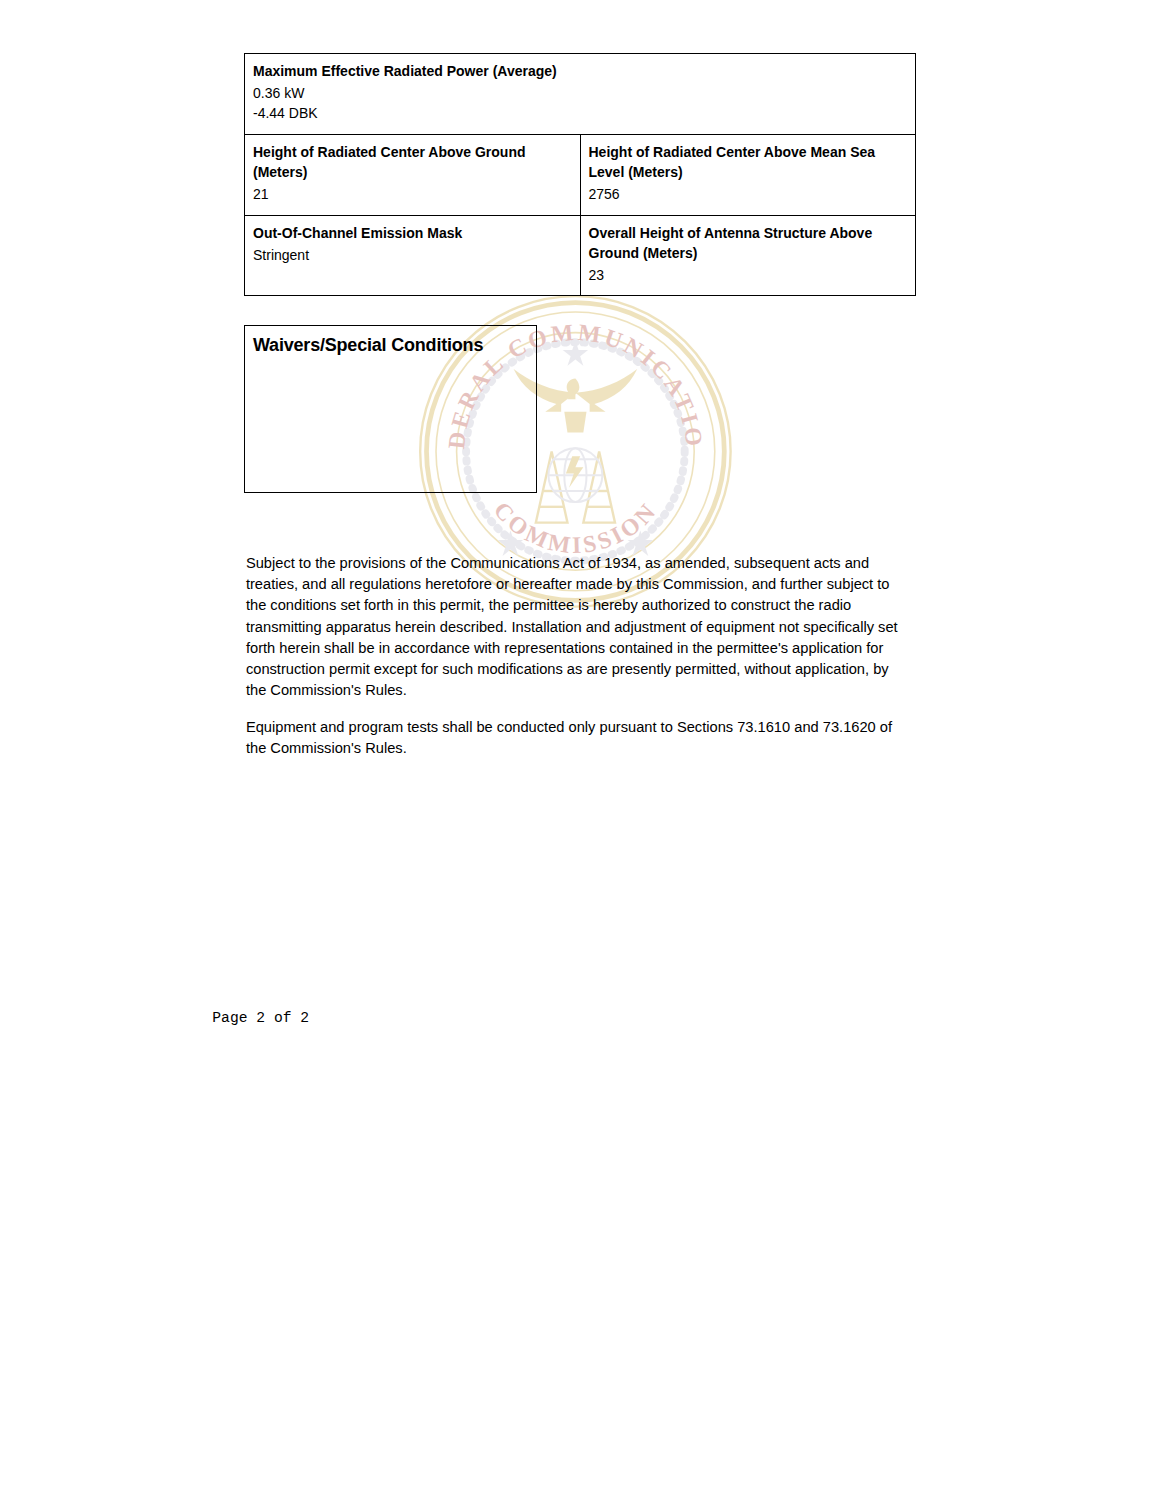FEDERAL COMMUNICATIONS COMMISSION
| Maximum Effective Radiated Power (Average) 0.36 kW -4.44 DBK |
| Height of Radiated Center Above Ground (Meters) 21 | Height of Radiated Center Above Mean Sea Level (Meters) 2756 |
| Out-Of-Channel Emission Mask Stringent | Overall Height of Antenna Structure Above Ground (Meters) 23 |
Waivers/Special Conditions
Subject to the provisions of the Communications Act of 1934, as amended, subsequent acts and treaties, and all regulations heretofore or hereafter made by this Commission, and further subject to the conditions set forth in this permit, the permittee is hereby authorized to construct the radio transmitting apparatus herein described. Installation and adjustment of equipment not specifically set forth herein shall be in accordance with representations contained in the permittee's application for construction permit except for such modifications as are presently permitted, without application, by the Commission's Rules.
Equipment and program tests shall be conducted only pursuant to Sections 73.1610 and 73.1620 of the Commission's Rules.
Page 2 of 2